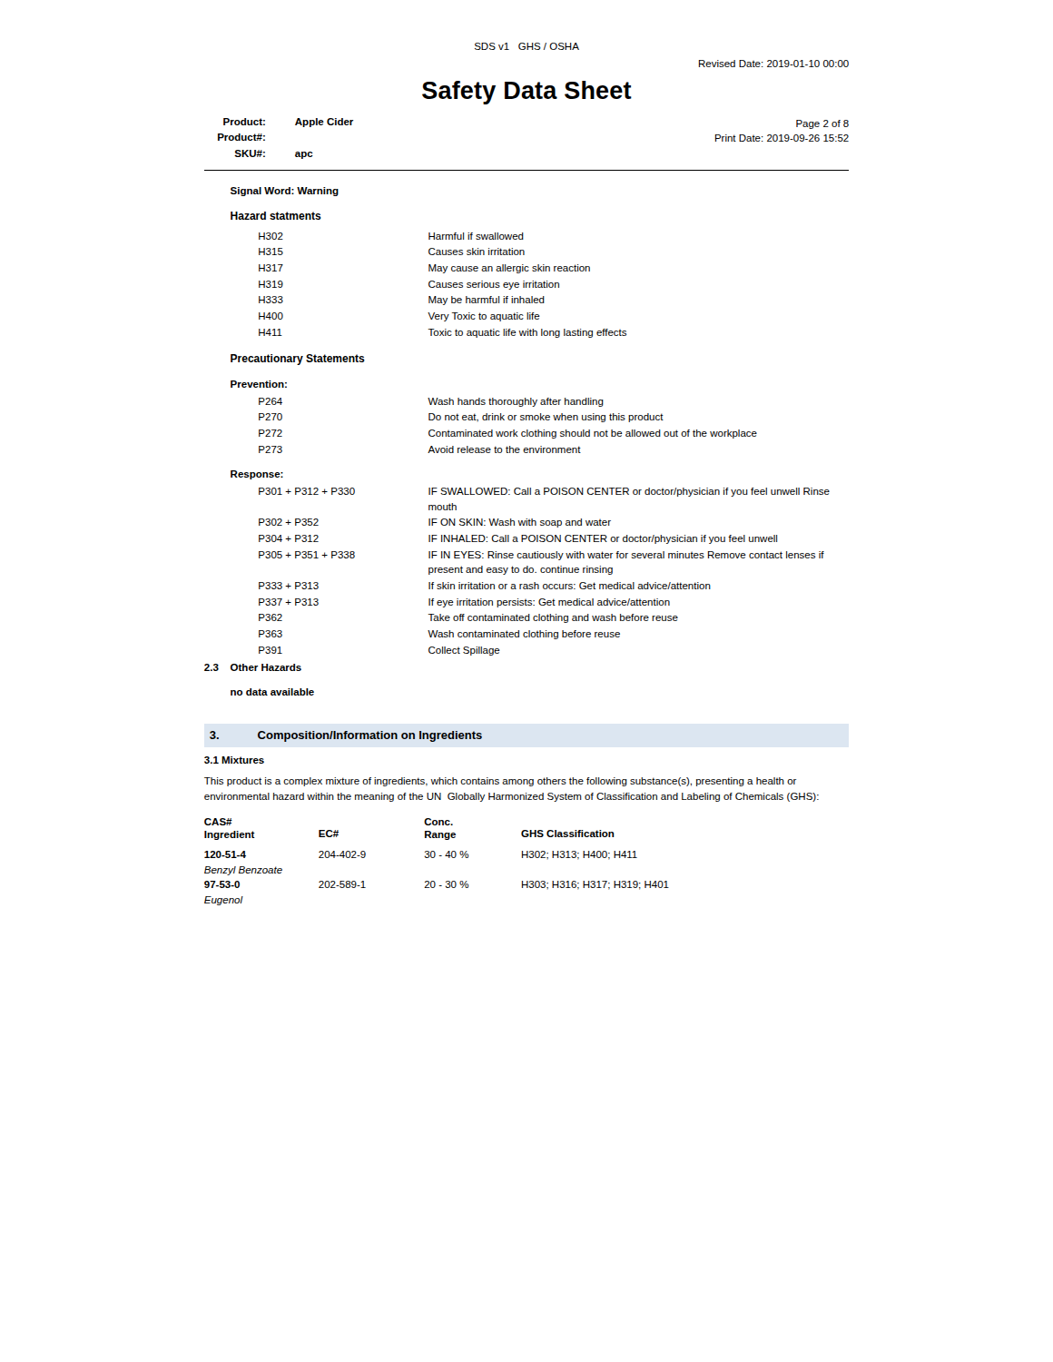SDS v1 GHS / OSHA
Revised Date: 2019-01-10 00:00
Safety Data Sheet
Product:
Apple Cider
Product#:
SKU#:
apc
Page 2 of 8
Print Date: 2019-09-26 15:52
Signal Word: Warning
Hazard statments
| H302 | Harmful if swallowed |
| H315 | Causes skin irritation |
| H317 | May cause an allergic skin reaction |
| H319 | Causes serious eye irritation |
| H333 | May be harmful if inhaled |
| H400 | Very Toxic to aquatic life |
| H411 | Toxic to aquatic life with long lasting effects |
Precautionary Statements
Prevention:
| P264 | Wash hands thoroughly after handling |
| P270 | Do not eat, drink or smoke when using this product |
| P272 | Contaminated work clothing should not be allowed out of the workplace |
| P273 | Avoid release to the environment |
Response:
| P301 + P312 + P330 | IF SWALLOWED: Call a POISON CENTER or doctor/physician if you feel unwell Rinse mouth |
| P302 + P352 | IF ON SKIN: Wash with soap and water |
| P304 + P312 | IF INHALED: Call a POISON CENTER or doctor/physician if you feel unwell |
| P305 + P351 + P338 | IF IN EYES: Rinse cautiously with water for several minutes Remove contact lenses if present and easy to do. continue rinsing |
| P333 + P313 | If skin irritation or a rash occurs: Get medical advice/attention |
| P337 + P313 | If eye irritation persists: Get medical advice/attention |
| P362 | Take off contaminated clothing and wash before reuse |
| P363 | Wash contaminated clothing before reuse |
| P391 | Collect Spillage |
2.3
Other Hazards
no data available
3.
Composition/Information on Ingredients
3.1 Mixtures
This product is a complex mixture of ingredients, which contains among others the following substance(s), presenting a health or environmental hazard within the meaning of the UN Globally Harmonized System of Classification and Labeling of Chemicals (GHS):
| CAS# Ingredient | EC# | Conc. Range | GHS Classification |
| --- | --- | --- | --- |
| 120-51-4 | 204-402-9 | 30 - 40 % | H302; H313; H400; H411 |
| Benzyl Benzoate |
| 97-53-0 | 202-589-1 | 20 - 30 % | H303; H316; H317; H319; H401 |
| Eugenol |